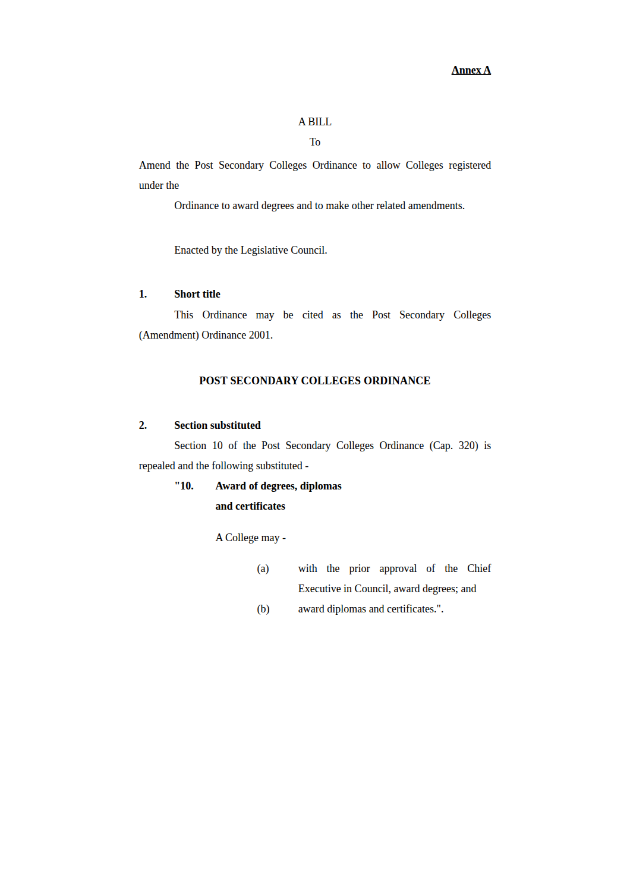Annex A
A BILL To
Amend the Post Secondary Colleges Ordinance to allow Colleges registered under the Ordinance to award degrees and to make other related amendments.
Enacted by the Legislative Council.
1. Short title
This Ordinance may be cited as the Post Secondary Colleges (Amendment) Ordinance 2001.
POST SECONDARY COLLEGES ORDINANCE
2. Section substituted
Section 10 of the Post Secondary Colleges Ordinance (Cap. 320) is repealed and the following substituted -
"10. Award of degrees, diplomas and certificates
A College may -
(a) with the prior approval of the Chief Executive in Council, award degrees; and
(b) award diplomas and certificates.".